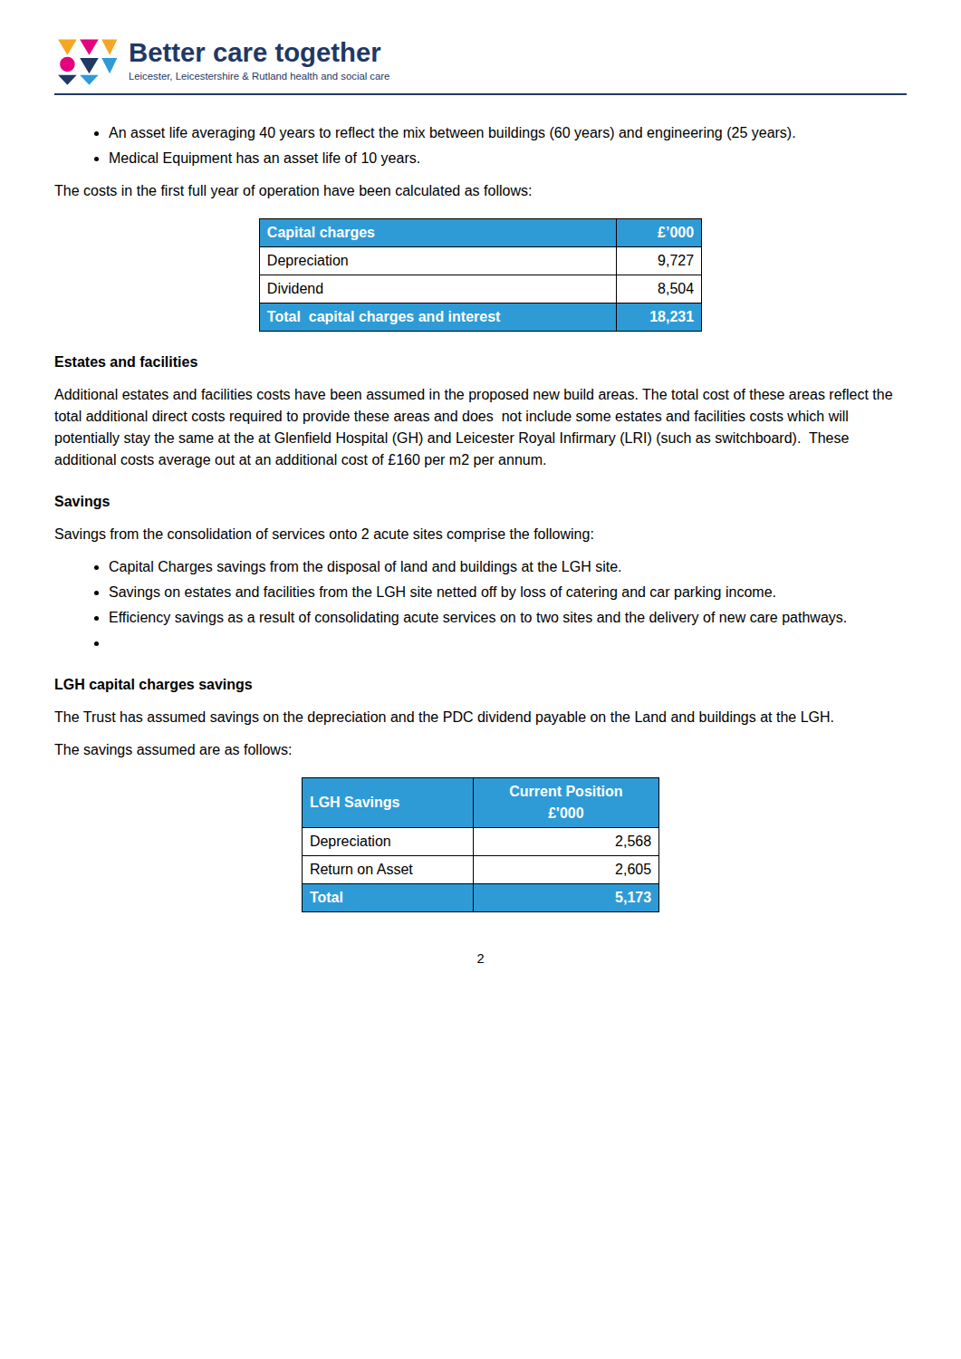Better care together
Leicester, Leicestershire & Rutland health and social care
An asset life averaging 40 years to reflect the mix between buildings (60 years) and engineering (25 years).
Medical Equipment has an asset life of 10 years.
The costs in the first full year of operation have been calculated as follows:
| Capital charges | £’000 |
| --- | --- |
| Depreciation | 9,727 |
| Dividend | 8,504 |
| Total capital charges and interest | 18,231 |
Estates and facilities
Additional estates and facilities costs have been assumed in the proposed new build areas. The total cost of these areas reflect the total additional direct costs required to provide these areas and does not include some estates and facilities costs which will potentially stay the same at the at Glenfield Hospital (GH) and Leicester Royal Infirmary (LRI) (such as switchboard). These additional costs average out at an additional cost of £160 per m2 per annum.
Savings
Savings from the consolidation of services onto 2 acute sites comprise the following:
Capital Charges savings from the disposal of land and buildings at the LGH site.
Savings on estates and facilities from the LGH site netted off by loss of catering and car parking income.
Efficiency savings as a result of consolidating acute services on to two sites and the delivery of new care pathways.
LGH capital charges savings
The Trust has assumed savings on the depreciation and the PDC dividend payable on the Land and buildings at the LGH.
The savings assumed are as follows:
| LGH Savings | Current Position £'000 |
| --- | --- |
| Depreciation | 2,568 |
| Return on Asset | 2,605 |
| Total | 5,173 |
2